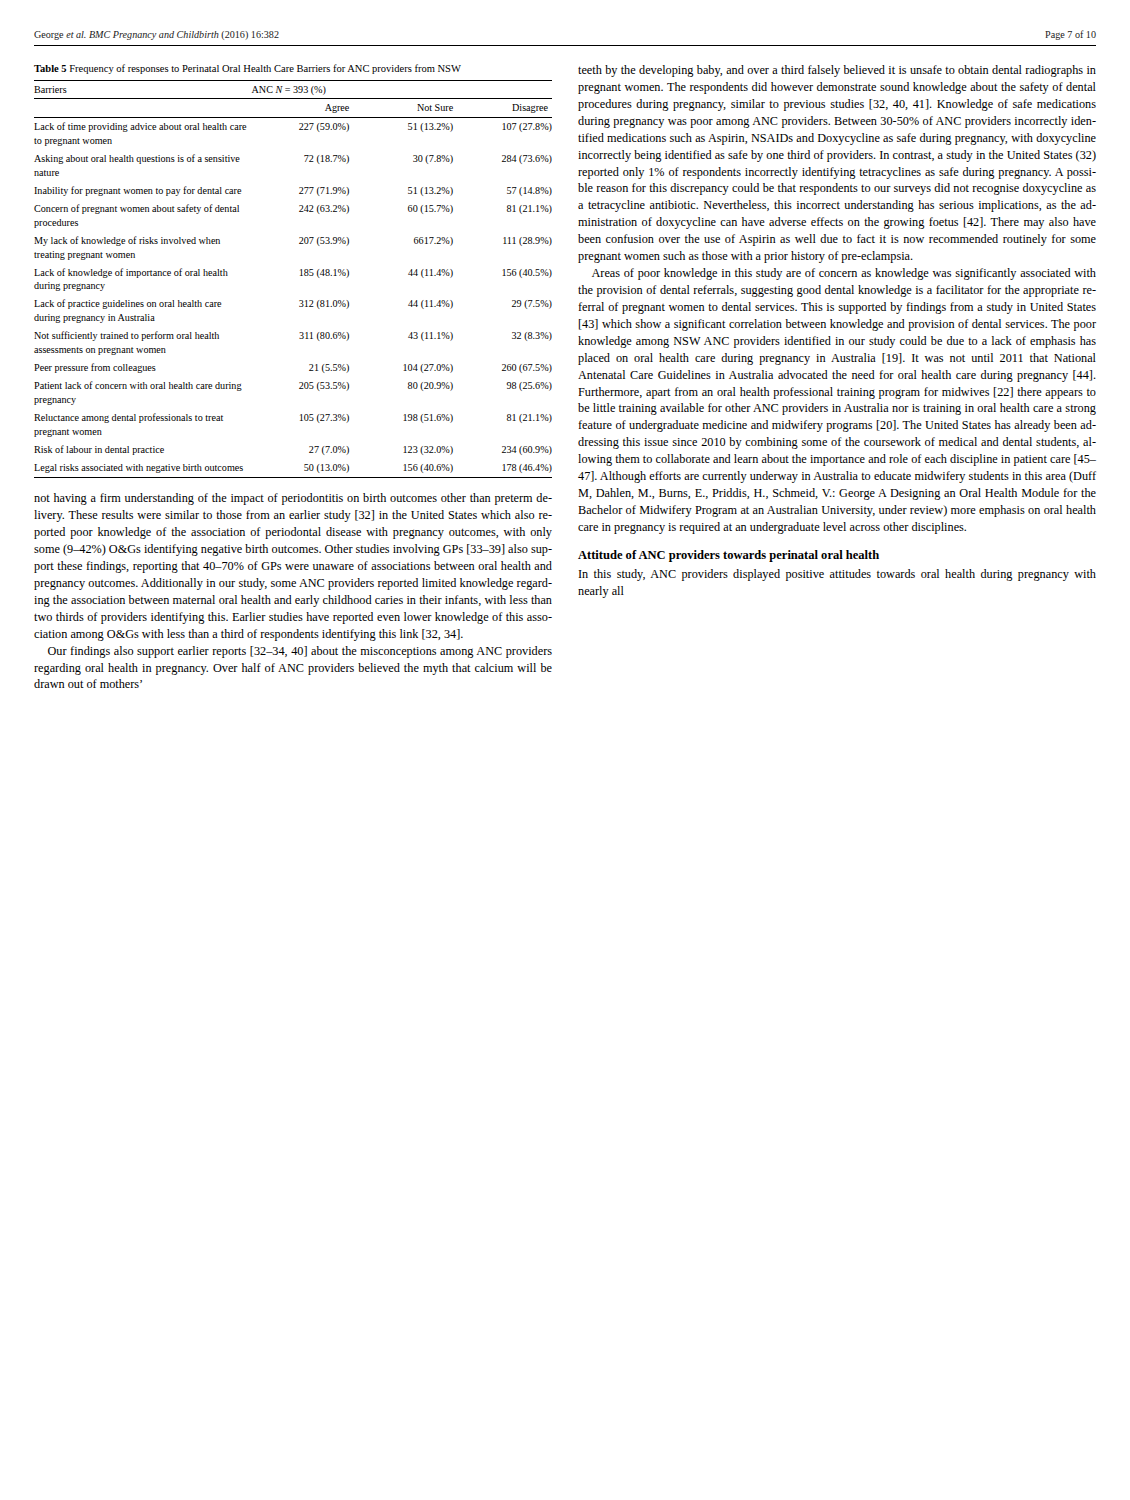George et al. BMC Pregnancy and Childbirth (2016) 16:382 Page 7 of 10
Table 5 Frequency of responses to Perinatal Oral Health Care Barriers for ANC providers from NSW
| Barriers | ANC N = 393 (%) |
| --- | --- |
| | Agree | Not Sure | Disagree |
| Lack of time providing advice about oral health care to pregnant women | 227 (59.0%) | 51 (13.2%) | 107 (27.8%) |
| Asking about oral health questions is of a sensitive nature | 72 (18.7%) | 30 (7.8%) | 284 (73.6%) |
| Inability for pregnant women to pay for dental care | 277 (71.9%) | 51 (13.2%) | 57 (14.8%) |
| Concern of pregnant women about safety of dental procedures | 242 (63.2%) | 60 (15.7%) | 81 (21.1%) |
| My lack of knowledge of risks involved when treating pregnant women | 207 (53.9%) | 6617.2%) | 111 (28.9%) |
| Lack of knowledge of importance of oral health during pregnancy | 185 (48.1%) | 44 (11.4%) | 156 (40.5%) |
| Lack of practice guidelines on oral health care during pregnancy in Australia | 312 (81.0%) | 44 (11.4%) | 29 (7.5%) |
| Not sufficiently trained to perform oral health assessments on pregnant women | 311 (80.6%) | 43 (11.1%) | 32 (8.3%) |
| Peer pressure from colleagues | 21 (5.5%) | 104 (27.0%) | 260 (67.5%) |
| Patient lack of concern with oral health care during pregnancy | 205 (53.5%) | 80 (20.9%) | 98 (25.6%) |
| Reluctance among dental professionals to treat pregnant women | 105 (27.3%) | 198 (51.6%) | 81 (21.1%) |
| Risk of labour in dental practice | 27 (7.0%) | 123 (32.0%) | 234 (60.9%) |
| Legal risks associated with negative birth outcomes | 50 (13.0%) | 156 (40.6%) | 178 (46.4%) |
not having a firm understanding of the impact of periodontitis on birth outcomes other than preterm delivery. These results were similar to those from an earlier study [32] in the United States which also reported poor knowledge of the association of periodontal disease with pregnancy outcomes, with only some (9–42%) O&Gs identifying negative birth outcomes. Other studies involving GPs [33–39] also support these findings, reporting that 40–70% of GPs were unaware of associations between oral health and pregnancy outcomes. Additionally in our study, some ANC providers reported limited knowledge regarding the association between maternal oral health and early childhood caries in their infants, with less than two thirds of providers identifying this. Earlier studies have reported even lower knowledge of this association among O&Gs with less than a third of respondents identifying this link [32, 34].
Our findings also support earlier reports [32–34, 40] about the misconceptions among ANC providers regarding oral health in pregnancy. Over half of ANC providers believed the myth that calcium will be drawn out of mothers’
teeth by the developing baby, and over a third falsely believed it is unsafe to obtain dental radiographs in pregnant women. The respondents did however demonstrate sound knowledge about the safety of dental procedures during pregnancy, similar to previous studies [32, 40, 41]. Knowledge of safe medications during pregnancy was poor among ANC providers. Between 30-50% of ANC providers incorrectly identified medications such as Aspirin, NSAIDs and Doxycycline as safe during pregnancy, with doxycycline incorrectly being identified as safe by one third of providers. In contrast, a study in the United States (32) reported only 1% of respondents incorrectly identifying tetracyclines as safe during pregnancy. A possible reason for this discrepancy could be that respondents to our surveys did not recognise doxycycline as a tetracycline antibiotic. Nevertheless, this incorrect understanding has serious implications, as the administration of doxycycline can have adverse effects on the growing foetus [42]. There may also have been confusion over the use of Aspirin as well due to fact it is now recommended routinely for some pregnant women such as those with a prior history of pre-eclampsia.
Areas of poor knowledge in this study are of concern as knowledge was significantly associated with the provision of dental referrals, suggesting good dental knowledge is a facilitator for the appropriate referral of pregnant women to dental services. This is supported by findings from a study in United States [43] which show a significant correlation between knowledge and provision of dental services. The poor knowledge among NSW ANC providers identified in our study could be due to a lack of emphasis has placed on oral health care during pregnancy in Australia [19]. It was not until 2011 that National Antenatal Care Guidelines in Australia advocated the need for oral health care during pregnancy [44]. Furthermore, apart from an oral health professional training program for midwives [22] there appears to be little training available for other ANC providers in Australia nor is training in oral health care a strong feature of undergraduate medicine and midwifery programs [20]. The United States has already been addressing this issue since 2010 by combining some of the coursework of medical and dental students, allowing them to collaborate and learn about the importance and role of each discipline in patient care [45–47]. Although efforts are currently underway in Australia to educate midwifery students in this area (Duff M, Dahlen, M., Burns, E., Priddis, H., Schmeid, V.: George A Designing an Oral Health Module for the Bachelor of Midwifery Program at an Australian University, under review) more emphasis on oral health care in pregnancy is required at an undergraduate level across other disciplines.
Attitude of ANC providers towards perinatal oral health
In this study, ANC providers displayed positive attitudes towards oral health during pregnancy with nearly all